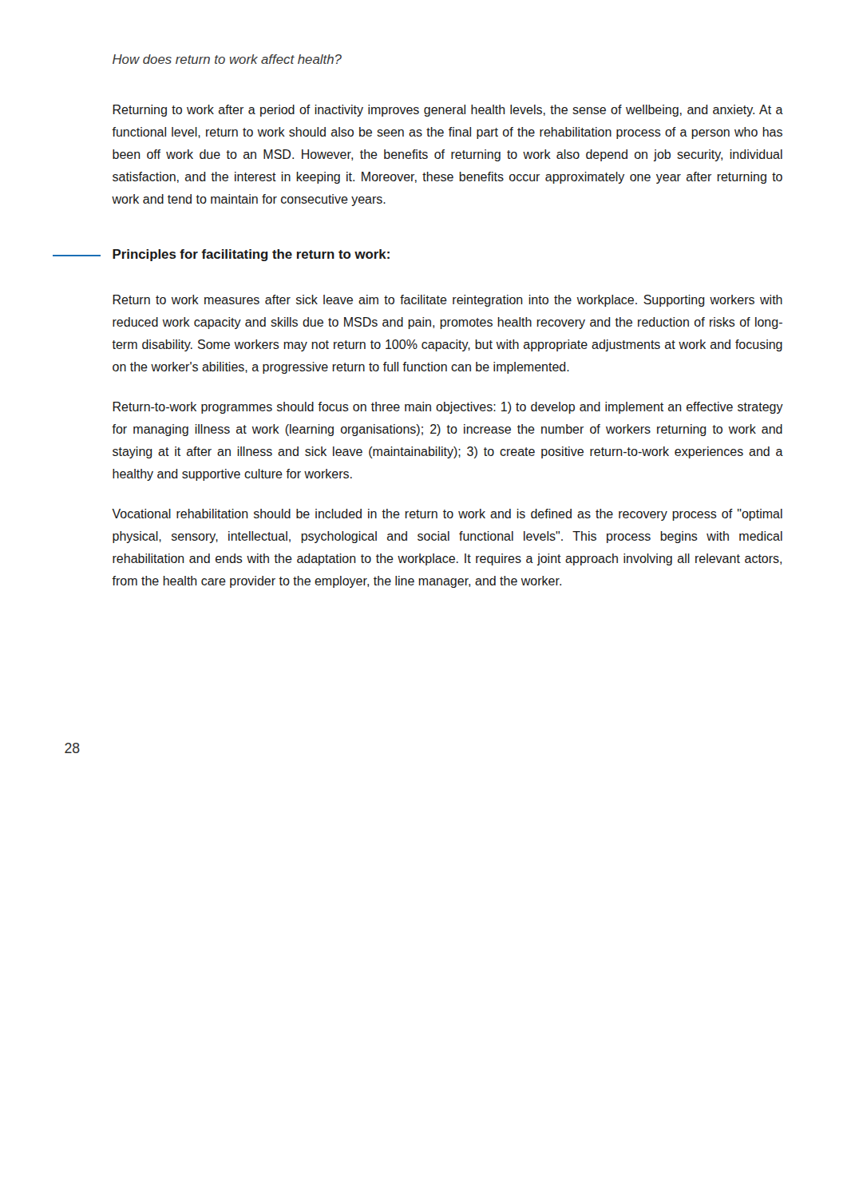How does return to work affect health?
Returning to work after a period of inactivity improves general health levels, the sense of wellbeing, and anxiety. At a functional level, return to work should also be seen as the final part of the rehabilitation process of a person who has been off work due to an MSD. However, the benefits of returning to work also depend on job security, individual satisfaction, and the interest in keeping it. Moreover, these benefits occur approximately one year after returning to work and tend to maintain for consecutive years.
Principles for facilitating the return to work:
Return to work measures after sick leave aim to facilitate reintegration into the workplace. Supporting workers with reduced work capacity and skills due to MSDs and pain, promotes health recovery and the reduction of risks of long-term disability. Some workers may not return to 100% capacity, but with appropriate adjustments at work and focusing on the worker's abilities, a progressive return to full function can be implemented.
Return-to-work programmes should focus on three main objectives: 1) to develop and implement an effective strategy for managing illness at work (learning organisations); 2) to increase the number of workers returning to work and staying at it after an illness and sick leave (maintainability); 3) to create positive return-to-work experiences and a healthy and supportive culture for workers.
Vocational rehabilitation should be included in the return to work and is defined as the recovery process of "optimal physical, sensory, intellectual, psychological and social functional levels". This process begins with medical rehabilitation and ends with the adaptation to the workplace. It requires a joint approach involving all relevant actors, from the health care provider to the employer, the line manager, and the worker.
28